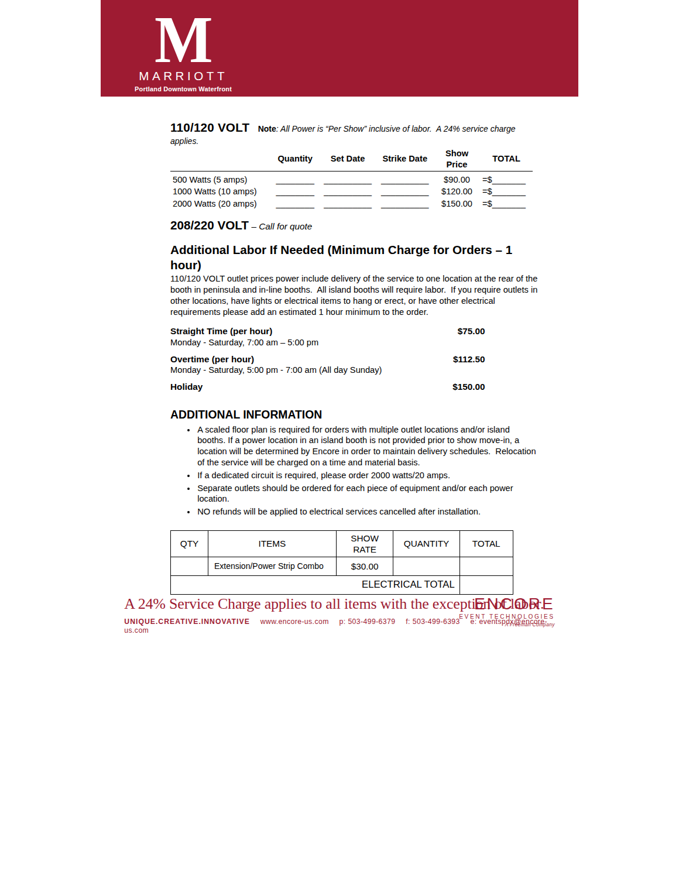M MARRIOTT Portland Downtown Waterfront
110/120 VOLT
Note: All Power is “Per Show” inclusive of labor. A 24% service charge applies.
| | Quantity | Set Date | Strike Date | Show Price | TOTAL |
| --- | --- | --- | --- | --- | --- |
| 500 Watts (5 amps) | ________ | __________ | __________ | $90.00 | =$_______ |
| 1000 Watts (10 amps) | ________ | __________ | __________ | $120.00 | =$_______ |
| 2000 Watts (20 amps) | ________ | __________ | __________ | $150.00 | =$_______ |
208/220 VOLT
– Call for quote
Additional Labor If Needed (Minimum Charge for Orders – 1 hour)
110/120 VOLT outlet prices power include delivery of the service to one location at the rear of the booth in peninsula and in-line booths. All island booths will require labor. If you require outlets in other locations, have lights or electrical items to hang or erect, or have other electrical requirements please add an estimated 1 hour minimum to the order.
Straight Time (per hour) $75.00
Monday - Saturday, 7:00 am – 5:00 pm
Overtime (per hour) $112.50
Monday - Saturday, 5:00 pm - 7:00 am (All day Sunday)
Holiday $150.00
ADDITIONAL INFORMATION
A scaled floor plan is required for orders with multiple outlet locations and/or island booths. If a power location in an island booth is not provided prior to show move-in, a location will be determined by Encore in order to maintain delivery schedules. Relocation of the service will be charged on a time and material basis.
If a dedicated circuit is required, please order 2000 watts/20 amps.
Separate outlets should be ordered for each piece of equipment and/or each power location.
NO refunds will be applied to electrical services cancelled after installation.
| QTY | ITEMS | SHOW RATE | QUANTITY | TOTAL |
| --- | --- | --- | --- | --- |
| | Extension/Power Strip Combo | $30.00 | | |
| ELECTRICAL TOTAL | |
A 24% Service Charge applies to all items with the exception of labor.
UNIQUE.CREATIVE.INNOVATIVE www.encore-us.com p: 503-499-6379 f: 503-499-6393 e: eventspdx@encore-us.com
ENCORE
EVENT TECHNOLOGIES
A Freeman Company